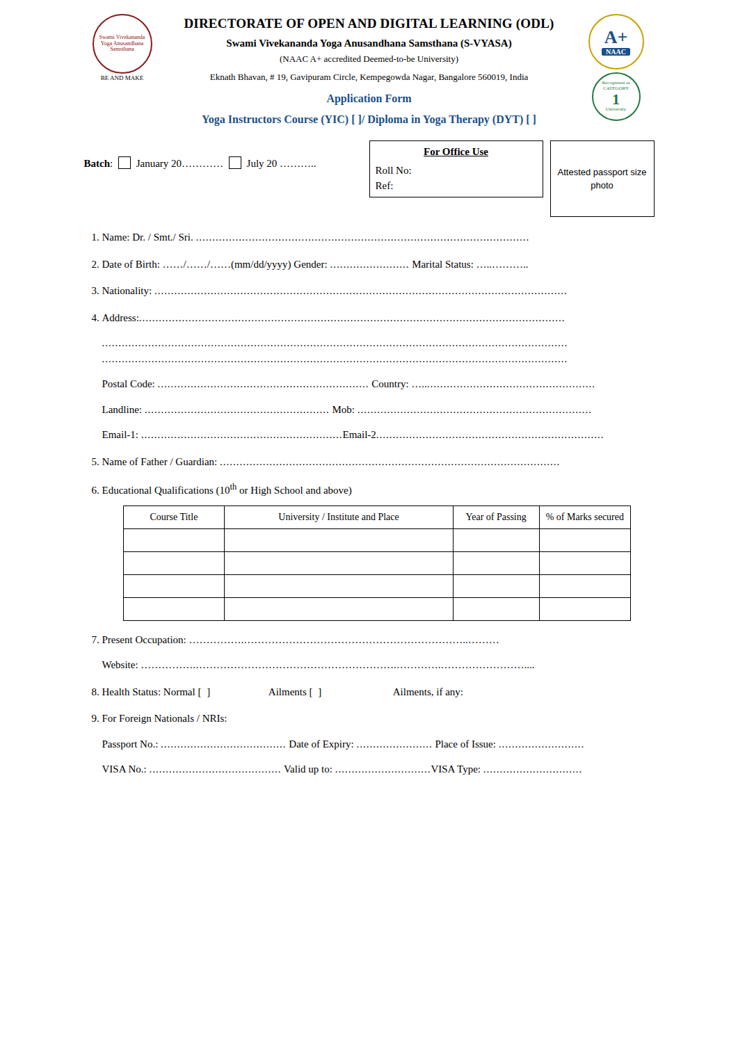Swami Vivekananda Yoga Anusandhana Samsthana
BE AND MAKE
A+ NAAC
Recognised as
CATEGORY
1
University
DIRECTORATE OF OPEN AND DIGITAL LEARNING (ODL)
Swami Vivekananda Yoga Anusandhana Samsthana (S-VYASA)
(NAAC A+ accredited Deemed-to-be University)
Eknath Bhavan, # 19, Gavipuram Circle, Kempegowda Nagar, Bangalore 560019, India
Application Form
Yoga Instructors Course (YIC) [ ]/ Diploma in Yoga Therapy (DYT) [ ]
Batch: January 20………… July 20 ………..
For Office Use
Roll No:
Ref:
Attested passport size photo
Name: Dr. / Smt./ Sri. .....................................................................................................
Date of Birth: ……/……/……(mm/dd/yyyy) Gender: ........................ Marital Status: …..………..
Nationality: .............................................................................................................................
Address:.................................................................................................................................
.............................................................................................................................................
.............................................................................................................................................
Postal Code: ................................................................ Country: ….....................................................
Landline: ........................................................ Mob: .......................................................................
Email-1: ............................................................. Email-2.....................................................................
Name of Father / Guardian: .......................................................................................................
Educational Qualifications (10th or High School and above)
| Course Title | University / Institute and Place | Year of Passing | % of Marks secured |
| --- | --- | --- | --- |
Present Occupation: …………….………………………………………………………..………
Website: …………….………………………………………………….………….……………………....
Health Status: Normal [ ] Ailments [ ] Ailments, if any:
For Foreign Nationals / NRIs:
Passport No.: ...................................... Date of Expiry: ....................... Place of Issue: ..........................
VISA No.: ........................................ Valid up to: ............................. VISA Type: ..............................